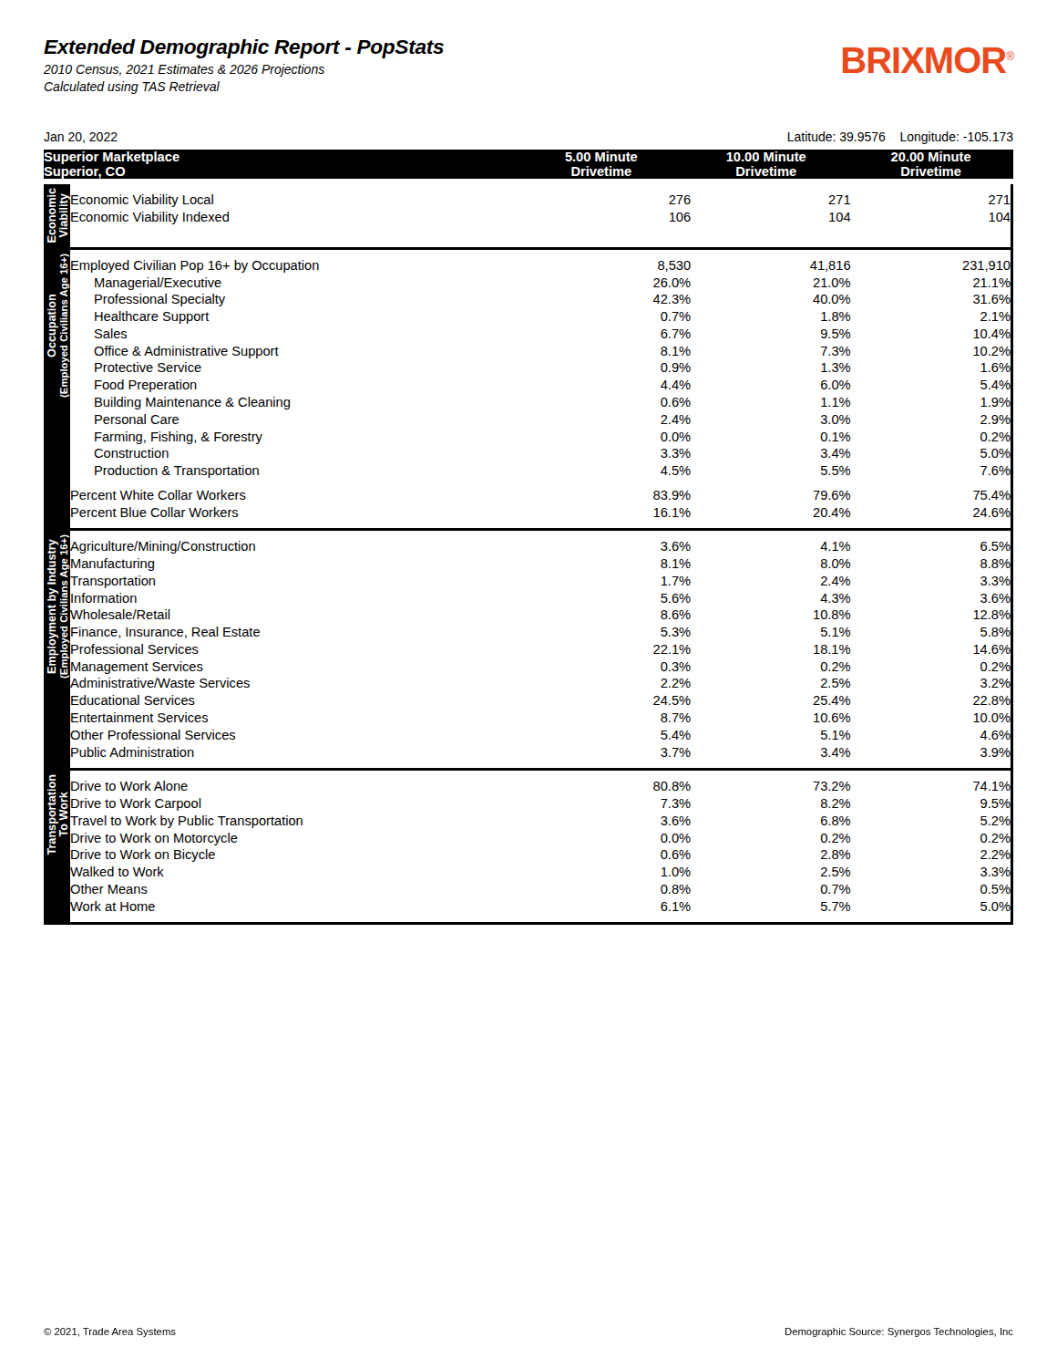Extended Demographic Report - PopStats
2010 Census, 2021 Estimates & 2026 Projections
Calculated using TAS Retrieval
BRIXMOR®
Jan 20, 2022 Latitude: 39.9576 Longitude: -105.173
| Superior Marketplace Superior, CO | 5.00 Minute Drivetime | 10.00 Minute Drivetime | 20.00 Minute Drivetime |
| Economic Viability | / Economic Viability Local / 276 / 271 / 271 / / Economic Viability Indexed / 106 / 104 / 104 / |
| Occupation (Employed Civilians Age 16+) | / Employed Civilian Pop 16+ by Occupation / 8,530 / 41,816 / 231,910 / / Managerial/Executive / 26.0% / 21.0% / 21.1% / / Professional Specialty / 42.3% / 40.0% / 31.6% / / Healthcare Support / 0.7% / 1.8% / 2.1% / / Sales / 6.7% / 9.5% / 10.4% / / Office & Administrative Support / 8.1% / 7.3% / 10.2% / / Protective Service / 0.9% / 1.3% / 1.6% / / Food Preperation / 4.4% / 6.0% / 5.4% / / Building Maintenance & Cleaning / 0.6% / 1.1% / 1.9% / / Personal Care / 2.4% / 3.0% / 2.9% / / Farming, Fishing, & Forestry / 0.0% / 0.1% / 0.2% / / Construction / 3.3% / 3.4% / 5.0% / / Production & Transportation / 4.5% / 5.5% / 7.6% / / Percent White Collar Workers / 83.9% / 79.6% / 75.4% / / Percent Blue Collar Workers / 16.1% / 20.4% / 24.6% / |
| Employment by Industry (Employed Civilians Age 16+) | / Agriculture/Mining/Construction / 3.6% / 4.1% / 6.5% / / Manufacturing / 8.1% / 8.0% / 8.8% / / Transportation / 1.7% / 2.4% / 3.3% / / Information / 5.6% / 4.3% / 3.6% / / Wholesale/Retail / 8.6% / 10.8% / 12.8% / / Finance, Insurance, Real Estate / 5.3% / 5.1% / 5.8% / / Professional Services / 22.1% / 18.1% / 14.6% / / Management Services / 0.3% / 0.2% / 0.2% / / Administrative/Waste Services / 2.2% / 2.5% / 3.2% / / Educational Services / 24.5% / 25.4% / 22.8% / / Entertainment Services / 8.7% / 10.6% / 10.0% / / Other Professional Services / 5.4% / 5.1% / 4.6% / / Public Administration / 3.7% / 3.4% / 3.9% / |
| Transportation To Work | / Drive to Work Alone / 80.8% / 73.2% / 74.1% / / Drive to Work Carpool / 7.3% / 8.2% / 9.5% / / Travel to Work by Public Transportation / 3.6% / 6.8% / 5.2% / / Drive to Work on Motorcycle / 0.0% / 0.2% / 0.2% / / Drive to Work on Bicycle / 0.6% / 2.8% / 2.2% / / Walked to Work / 1.0% / 2.5% / 3.3% / / Other Means / 0.8% / 0.7% / 0.5% / / Work at Home / 6.1% / 5.7% / 5.0% / |
© 2021, Trade Area Systems Demographic Source: Synergos Technologies, Inc